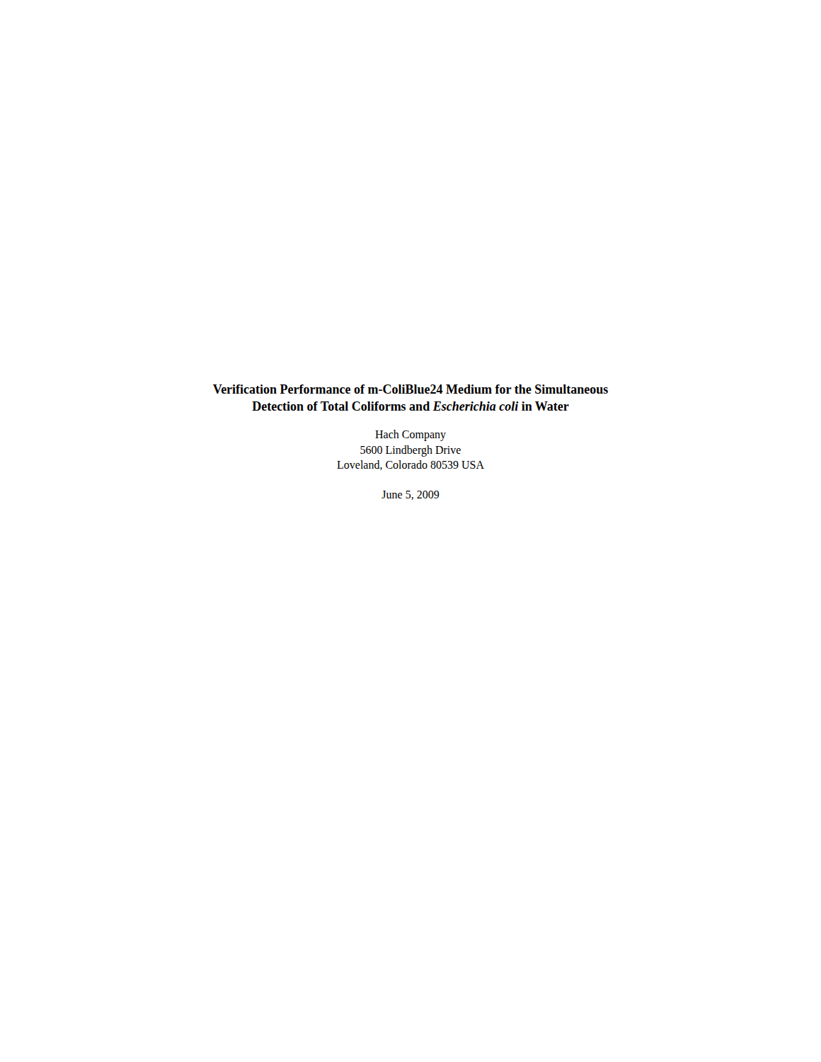Verification Performance of m-ColiBlue24 Medium for the Simultaneous Detection of Total Coliforms and Escherichia coli in Water
Hach Company
5600 Lindbergh Drive
Loveland, Colorado 80539 USA
June 5, 2009